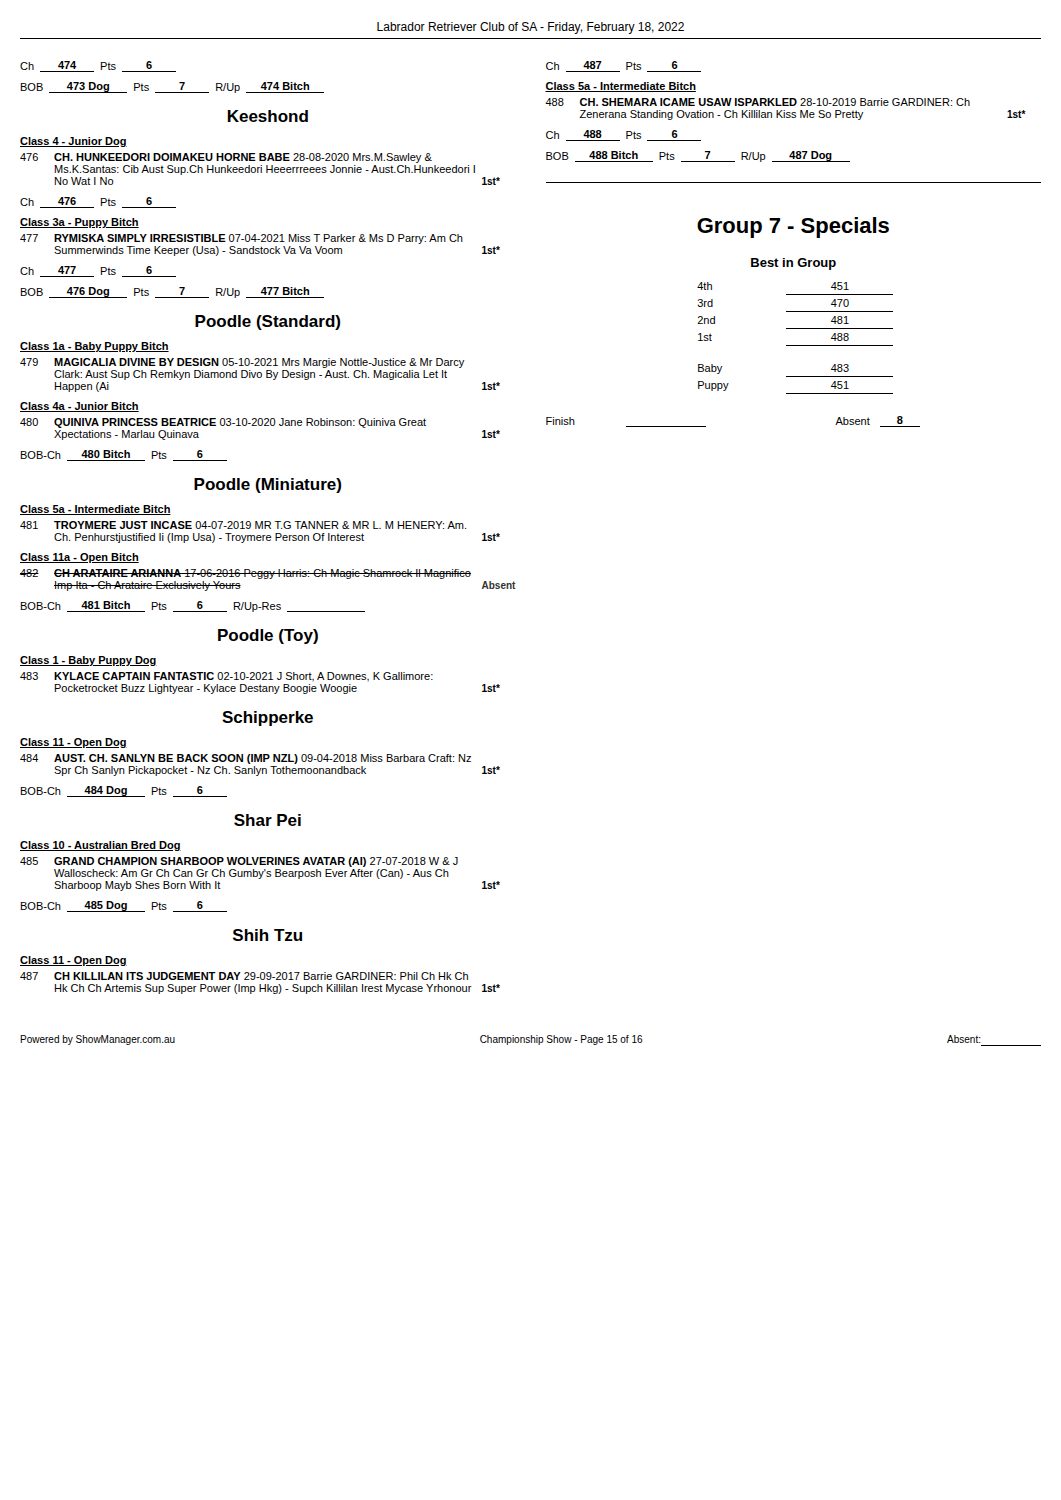Labrador Retriever Club of SA - Friday, February 18, 2022
Ch 474 Pts 6
BOB 473 Dog Pts 7 R/Up 474 Bitch
Keeshond
Class 4 - Junior Dog
476
CH. HUNKEEDORI DOIMAKEU HORNE BABE 28-08-2020 Mrs.M.Sawley & Ms.K.Santas: Cib Aust Sup.Ch Hunkeedori Heeerrreees Jonnie - Aust.Ch.Hunkeedori I No Wat I No
1st*
Ch 476 Pts 6
Class 3a - Puppy Bitch
477
RYMISKA SIMPLY IRRESISTIBLE 07-04-2021 Miss T Parker & Ms D Parry: Am Ch Summerwinds Time Keeper (Usa) - Sandstock Va Va Voom
1st*
Ch 477 Pts 6
BOB 476 Dog Pts 7 R/Up 477 Bitch
Poodle (Standard)
Class 1a - Baby Puppy Bitch
479
MAGICALIA DIVINE BY DESIGN 05-10-2021 Mrs Margie Nottle-Justice & Mr Darcy Clark: Aust Sup Ch Remkyn Diamond Divo By Design - Aust. Ch. Magicalia Let It Happen (Ai
1st*
Class 4a - Junior Bitch
480
QUINIVA PRINCESS BEATRICE 03-10-2020 Jane Robinson: Quiniva Great Xpectations - Marlau Quinava
1st*
BOB-Ch 480 Bitch Pts 6
Poodle (Miniature)
Class 5a - Intermediate Bitch
481
TROYMERE JUST INCASE 04-07-2019 MR T.G TANNER & MR L. M HENERY: Am. Ch. Penhurstjustified Ii (Imp Usa) - Troymere Person Of Interest
1st*
Class 11a - Open Bitch
482
CH ARATAIRE ARIANNA 17-06-2016 Peggy Harris: Ch Magic Shamrock Il Magnifico Imp Ita - Ch Arataire Exclusively Yours
Absent
BOB-Ch 481 Bitch Pts 6 R/Up-Res
Poodle (Toy)
Class 1 - Baby Puppy Dog
483
KYLACE CAPTAIN FANTASTIC 02-10-2021 J Short, A Downes, K Gallimore: Pocketrocket Buzz Lightyear - Kylace Destany Boogie Woogie
1st*
Schipperke
Class 11 - Open Dog
484
AUST. CH. SANLYN BE BACK SOON (IMP NZL) 09-04-2018 Miss Barbara Craft: Nz Spr Ch Sanlyn Pickapocket - Nz Ch. Sanlyn Tothemoonandback
1st*
BOB-Ch 484 Dog Pts 6
Shar Pei
Class 10 - Australian Bred Dog
485
GRAND CHAMPION SHARBOOP WOLVERINES AVATAR (AI) 27-07-2018 W & J Walloscheck: Am Gr Ch Can Gr Ch Gumby's Bearposh Ever After (Can) - Aus Ch Sharboop Mayb Shes Born With It
1st*
BOB-Ch 485 Dog Pts 6
Shih Tzu
Class 11 - Open Dog
487
CH KILLILAN ITS JUDGEMENT DAY 29-09-2017 Barrie GARDINER: Phil Ch Hk Ch Hk Ch Ch Artemis Sup Super Power (Imp Hkg) - Supch Killilan Irest Mycase Yrhonour
1st*
Ch 487 Pts 6
Class 5a - Intermediate Bitch
488
CH. SHEMARA ICAME USAW ISPARKLED 28-10-2019 Barrie GARDINER: Ch Zenerana Standing Ovation - Ch Killilan Kiss Me So Pretty
1st*
Ch 488 Pts 6
BOB 488 Bitch Pts 7 R/Up 487 Dog
Group 7 - Specials
Best in Group
| 4th | 451 |
| 3rd | 470 |
| 2nd | 481 |
| 1st | 488 |
| Baby | 483 |
| Puppy | 451 |
Finish Absent 8
Powered by ShowManager.com.au Championship Show - Page 15 of 16 Absent: